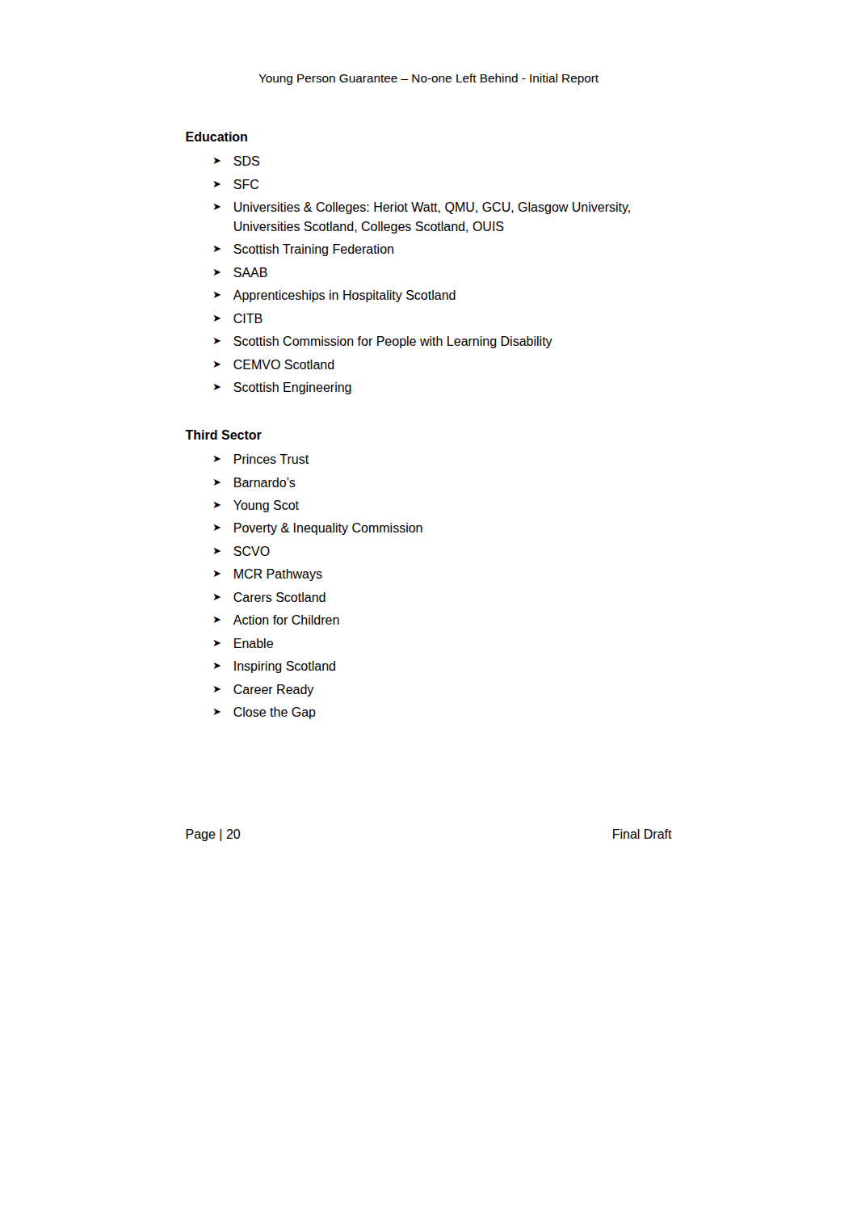Young Person Guarantee – No-one Left Behind - Initial Report
Education
SDS
SFC
Universities & Colleges: Heriot Watt, QMU, GCU, Glasgow University, Universities Scotland, Colleges Scotland, OUIS
Scottish Training Federation
SAAB
Apprenticeships in Hospitality Scotland
CITB
Scottish Commission for People with Learning Disability
CEMVO Scotland
Scottish Engineering
Third Sector
Princes Trust
Barnardo’s
Young Scot
Poverty & Inequality Commission
SCVO
MCR Pathways
Carers Scotland
Action for Children
Enable
Inspiring Scotland
Career Ready
Close the Gap
Page | 20 Final Draft